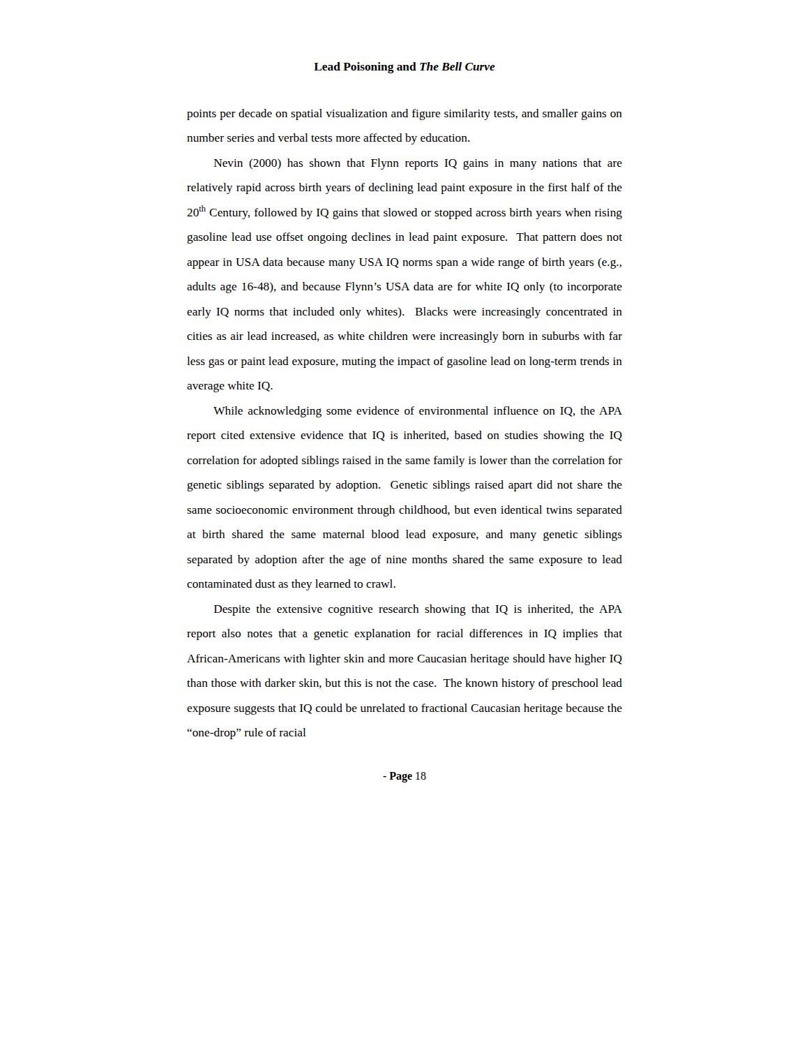Lead Poisoning and The Bell Curve
points per decade on spatial visualization and figure similarity tests, and smaller gains on number series and verbal tests more affected by education.
Nevin (2000) has shown that Flynn reports IQ gains in many nations that are relatively rapid across birth years of declining lead paint exposure in the first half of the 20th Century, followed by IQ gains that slowed or stopped across birth years when rising gasoline lead use offset ongoing declines in lead paint exposure. That pattern does not appear in USA data because many USA IQ norms span a wide range of birth years (e.g., adults age 16-48), and because Flynn’s USA data are for white IQ only (to incorporate early IQ norms that included only whites). Blacks were increasingly concentrated in cities as air lead increased, as white children were increasingly born in suburbs with far less gas or paint lead exposure, muting the impact of gasoline lead on long-term trends in average white IQ.
While acknowledging some evidence of environmental influence on IQ, the APA report cited extensive evidence that IQ is inherited, based on studies showing the IQ correlation for adopted siblings raised in the same family is lower than the correlation for genetic siblings separated by adoption. Genetic siblings raised apart did not share the same socioeconomic environment through childhood, but even identical twins separated at birth shared the same maternal blood lead exposure, and many genetic siblings separated by adoption after the age of nine months shared the same exposure to lead contaminated dust as they learned to crawl.
Despite the extensive cognitive research showing that IQ is inherited, the APA report also notes that a genetic explanation for racial differences in IQ implies that African-Americans with lighter skin and more Caucasian heritage should have higher IQ than those with darker skin, but this is not the case. The known history of preschool lead exposure suggests that IQ could be unrelated to fractional Caucasian heritage because the “one-drop” rule of racial
- Page 18